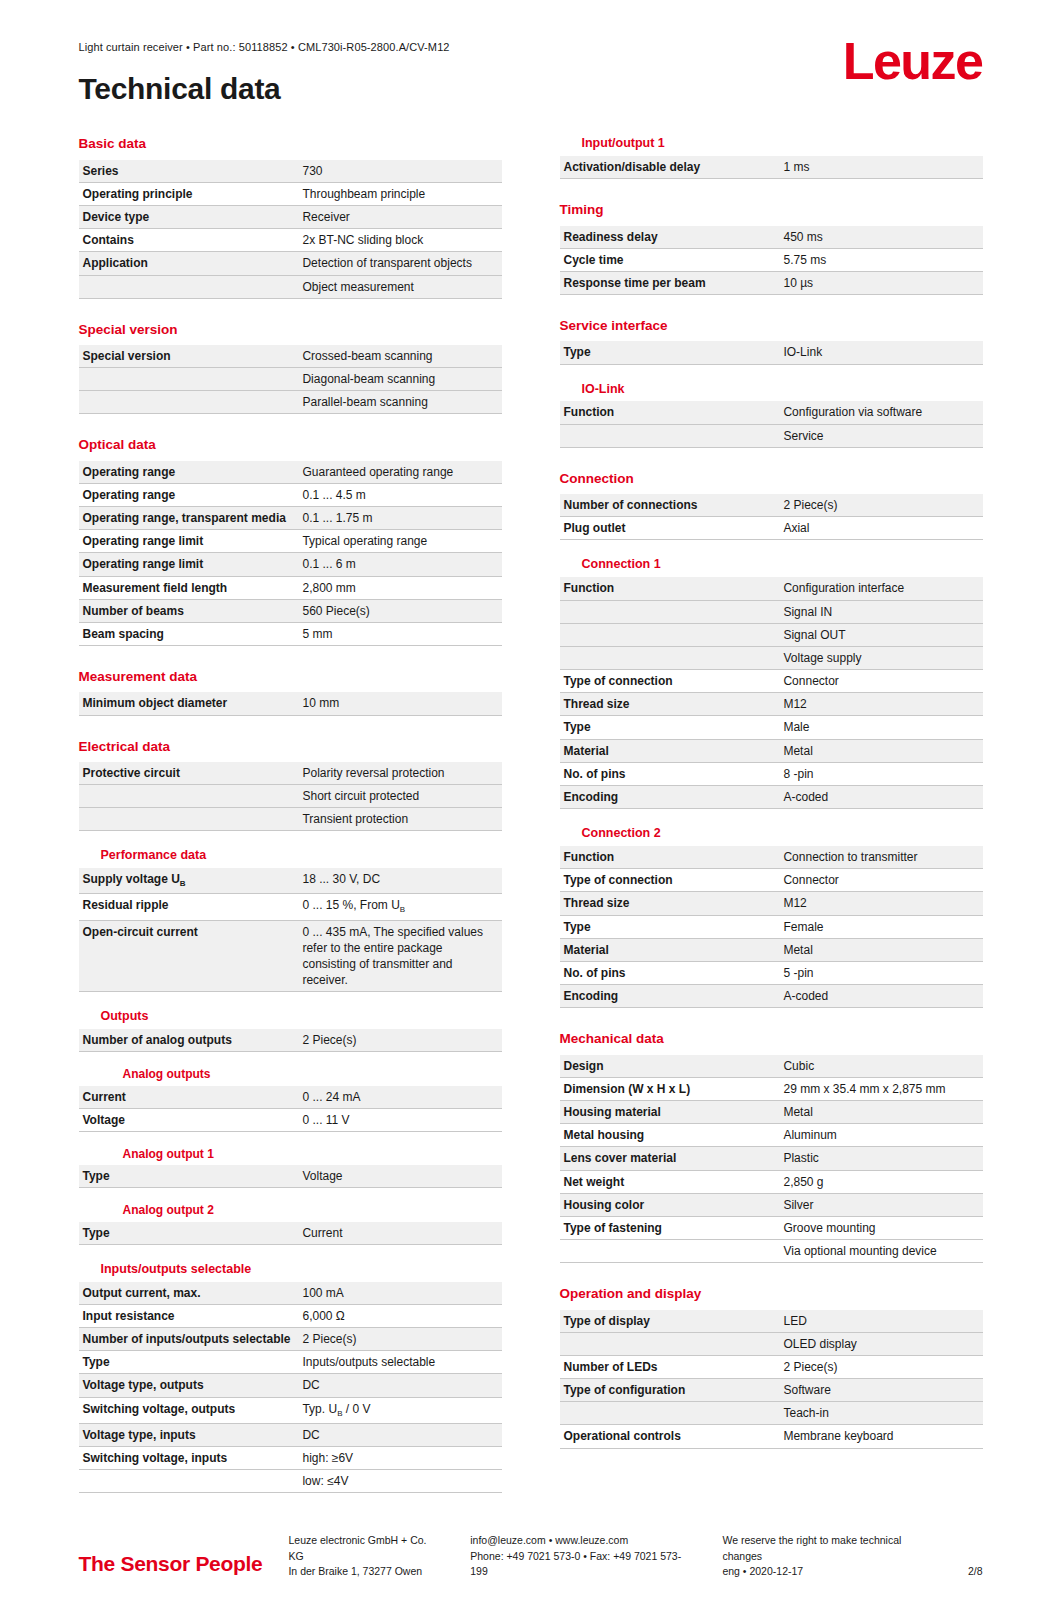Light curtain receiver • Part no.: 50118852 • CML730i-R05-2800.A/CV-M12
Technical data
Leuze
Basic data
| Series | 730 |
| Operating principle | Throughbeam principle |
| Device type | Receiver |
| Contains | 2x BT-NC sliding block |
| Application | Detection of transparent objects |
| | Object measurement |
Special version
| Special version | Crossed-beam scanning |
| | Diagonal-beam scanning |
| | Parallel-beam scanning |
Optical data
| Operating range | Guaranteed operating range |
| Operating range | 0.1 ... 4.5 m |
| Operating range, transparent media | 0.1 ... 1.75 m |
| Operating range limit | Typical operating range |
| Operating range limit | 0.1 ... 6 m |
| Measurement field length | 2,800 mm |
| Number of beams | 560 Piece(s) |
| Beam spacing | 5 mm |
Measurement data
| Minimum object diameter | 10 mm |
Electrical data
| Protective circuit | Polarity reversal protection |
| | Short circuit protected |
| | Transient protection |
Performance data
| Supply voltage U B | 18 ... 30 V, DC |
| Residual ripple | 0 ... 15 %, From U B |
| Open-circuit current | 0 ... 435 mA, The specified values refer to the entire package consisting of transmitter and receiver. |
Outputs
| Number of analog outputs | 2 Piece(s) |
Analog outputs
| Current | 0 ... 24 mA |
| Voltage | 0 ... 11 V |
Analog output 1
| Type | Voltage |
Analog output 2
| Type | Current |
Inputs/outputs selectable
| Output current, max. | 100 mA |
| Input resistance | 6,000 Ω |
| Number of inputs/outputs selectable | 2 Piece(s) |
| Type | Inputs/outputs selectable |
| Voltage type, outputs | DC |
| Switching voltage, outputs | Typ. U B / 0 V |
| Voltage type, inputs | DC |
| Switching voltage, inputs | high: ≥6V |
| | low: ≤4V |
Input/output 1
| Activation/disable delay | 1 ms |
Timing
| Readiness delay | 450 ms |
| Cycle time | 5.75 ms |
| Response time per beam | 10 µs |
Service interface
| Type | IO-Link |
IO-Link
| Function | Configuration via software |
| | Service |
Connection
| Number of connections | 2 Piece(s) |
| Plug outlet | Axial |
Connection 1
| Function | Configuration interface |
| | Signal IN |
| | Signal OUT |
| | Voltage supply |
| Type of connection | Connector |
| Thread size | M12 |
| Type | Male |
| Material | Metal |
| No. of pins | 8 -pin |
| Encoding | A-coded |
Connection 2
| Function | Connection to transmitter |
| Type of connection | Connector |
| Thread size | M12 |
| Type | Female |
| Material | Metal |
| No. of pins | 5 -pin |
| Encoding | A-coded |
Mechanical data
| Design | Cubic |
| Dimension (W x H x L) | 29 mm x 35.4 mm x 2,875 mm |
| Housing material | Metal |
| Metal housing | Aluminum |
| Lens cover material | Plastic |
| Net weight | 2,850 g |
| Housing color | Silver |
| Type of fastening | Groove mounting |
| | Via optional mounting device |
Operation and display
| Type of display | LED |
| | OLED display |
| Number of LEDs | 2 Piece(s) |
| Type of configuration | Software |
| | Teach-in |
| Operational controls | Membrane keyboard |
The Sensor People
Leuze electronic GmbH + Co. KG
In der Braike 1, 73277 Owen
info@leuze.com • www.leuze.com
Phone: +49 7021 573-0 • Fax: +49 7021 573-199
We reserve the right to make technical changes
eng • 2020-12-17
2/8